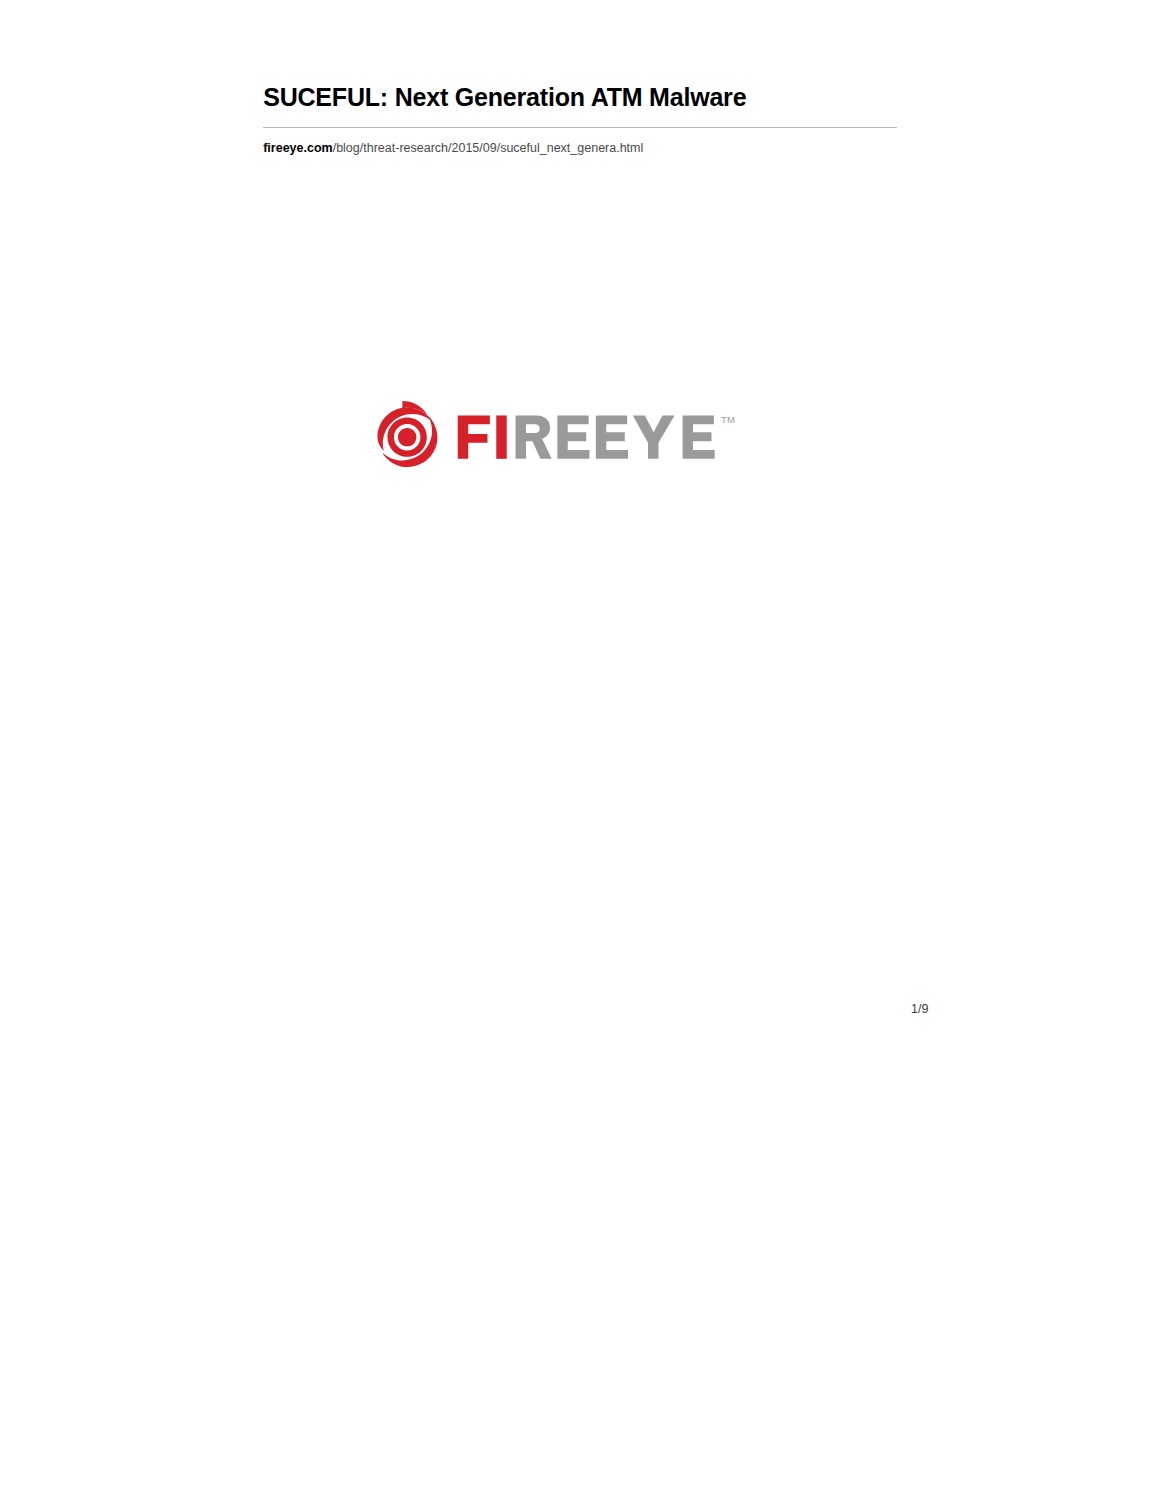SUCEFUL: Next Generation ATM Malware
fireeye.com/blog/threat-research/2015/09/suceful_next_genera.html
TM
1/9